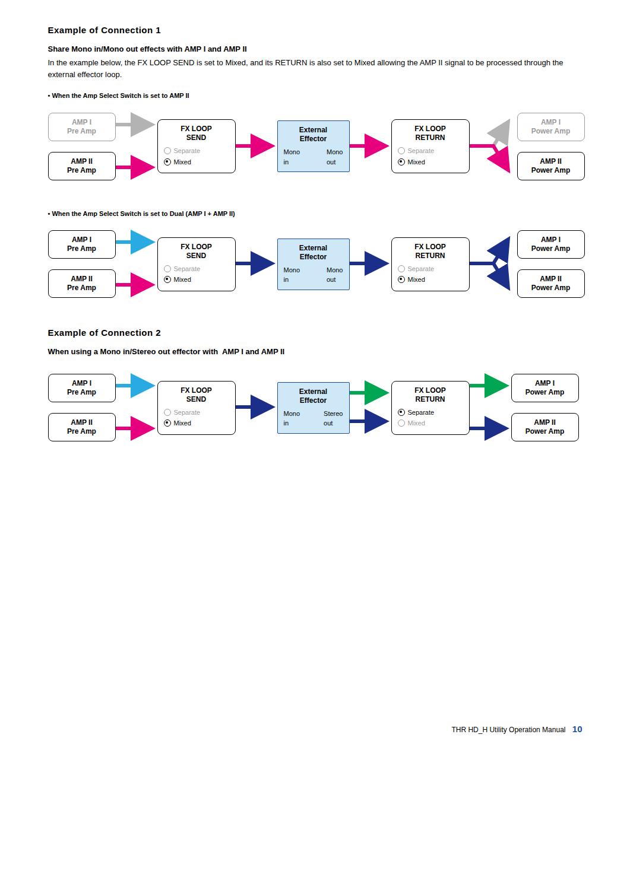Example of Connection 1
Share Mono in/Mono out effects with AMP I and AMP II
In the example below, the FX LOOP SEND is set to Mixed, and its RETURN is also set to Mixed allowing the AMP II signal to be processed through the external effector loop.
• When the Amp Select Switch is set to AMP II
AMP I
Pre Amp
AMP II
Pre Amp
FX LOOP
SEND
Separate
Mixed
External
Effector
Mono
in Mono
out
FX LOOP
RETURN
Separate
Mixed
AMP I
Power Amp
AMP II
Power Amp
• When the Amp Select Switch is set to Dual (AMP I + AMP II)
AMP I
Pre Amp
AMP II
Pre Amp
FX LOOP
SEND
Separate
Mixed
External
Effector
Mono
in Mono
out
FX LOOP
RETURN
Separate
Mixed
AMP I
Power Amp
AMP II
Power Amp
Example of Connection 2
When using a Mono in/Stereo out effector with AMP I and AMP II
AMP I
Pre Amp
AMP II
Pre Amp
FX LOOP
SEND
Separate
Mixed
External
Effector
Mono
in Stereo
out
FX LOOP
RETURN
Separate
Mixed
AMP I
Power Amp
AMP II
Power Amp
THR HD_H Utility Operation Manual 10